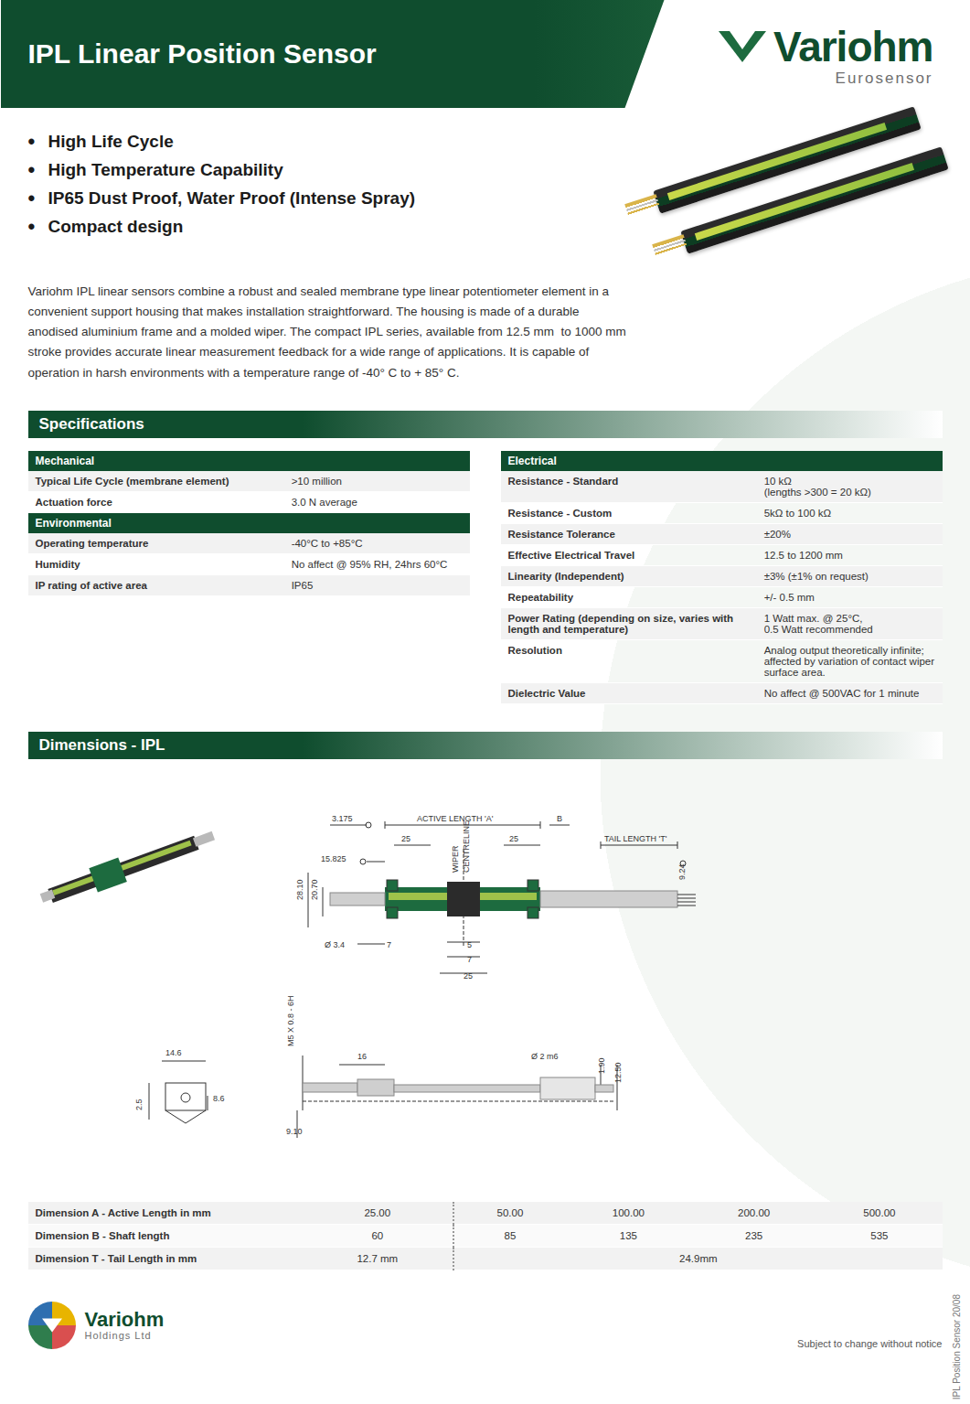IPL Linear Position Sensor
Variohm
Eurosensor
High Life Cycle
High Temperature Capability
IP65 Dust Proof, Water Proof (Intense Spray)
Compact design
Variohm IPL linear sensors combine a robust and sealed membrane type linear potentiometer element in a convenient support housing that makes installation straightforward. The housing is made of a durable anodised aluminium frame and a molded wiper. The compact IPL series, available from 12.5 mm to 1000 mm stroke provides accurate linear measurement feedback for a wide range of applications. It is capable of operation in harsh environments with a temperature range of -40° C to + 85° C.
Specifications
| Mechanical |
| --- |
| Typical Life Cycle (membrane element) | >10 million |
| Actuation force | 3.0 N average |
| Environmental |
| Operating temperature | -40°C to +85°C |
| Humidity | No affect @ 95% RH, 24hrs 60°C |
| IP rating of active area | IP65 |
| Electrical |
| --- |
| Resistance - Standard | 10 kΩ (lengths >300 = 20 kΩ) |
| Resistance - Custom | 5kΩ to 100 kΩ |
| Resistance Tolerance | ±20% |
| Effective Electrical Travel | 12.5 to 1200 mm |
| Linearity (Independent) | ±3% (±1% on request) |
| Repeatability | +/- 0.5 mm |
| Power Rating (depending on size, varies with length and temperature) | 1 Watt max. @ 25°C, 0.5 Watt recommended |
| Resolution | Analog output theoretically infinite; affected by variation of contact wiper surface area. |
| Dielectric Value | No affect @ 500VAC for 1 minute |
Dimensions - IPL
3.175 ACTIVE LENGTH 'A' B 25 25 WIPER CENTRELINE TAIL LENGTH 'T' 9.24 15.825 28.10 20.70 Ø 3.4 7 5 7 25 14.6 2.5 8.6 M5 X 0.8 - 6H 9.10 16 Ø 2 m6 1.90 12.50
| Dimension A - Active Length in mm | 25.00 | 50.00 | 100.00 | 200.00 | 500.00 |
| Dimension B - Shaft length | 60 | 85 | 135 | 235 | 535 |
| Dimension T - Tail Length in mm | 12.7 mm | 24.9mm |
IPL Position Sensor 20/08
Variohm
Holdings Ltd
Subject to change without notice